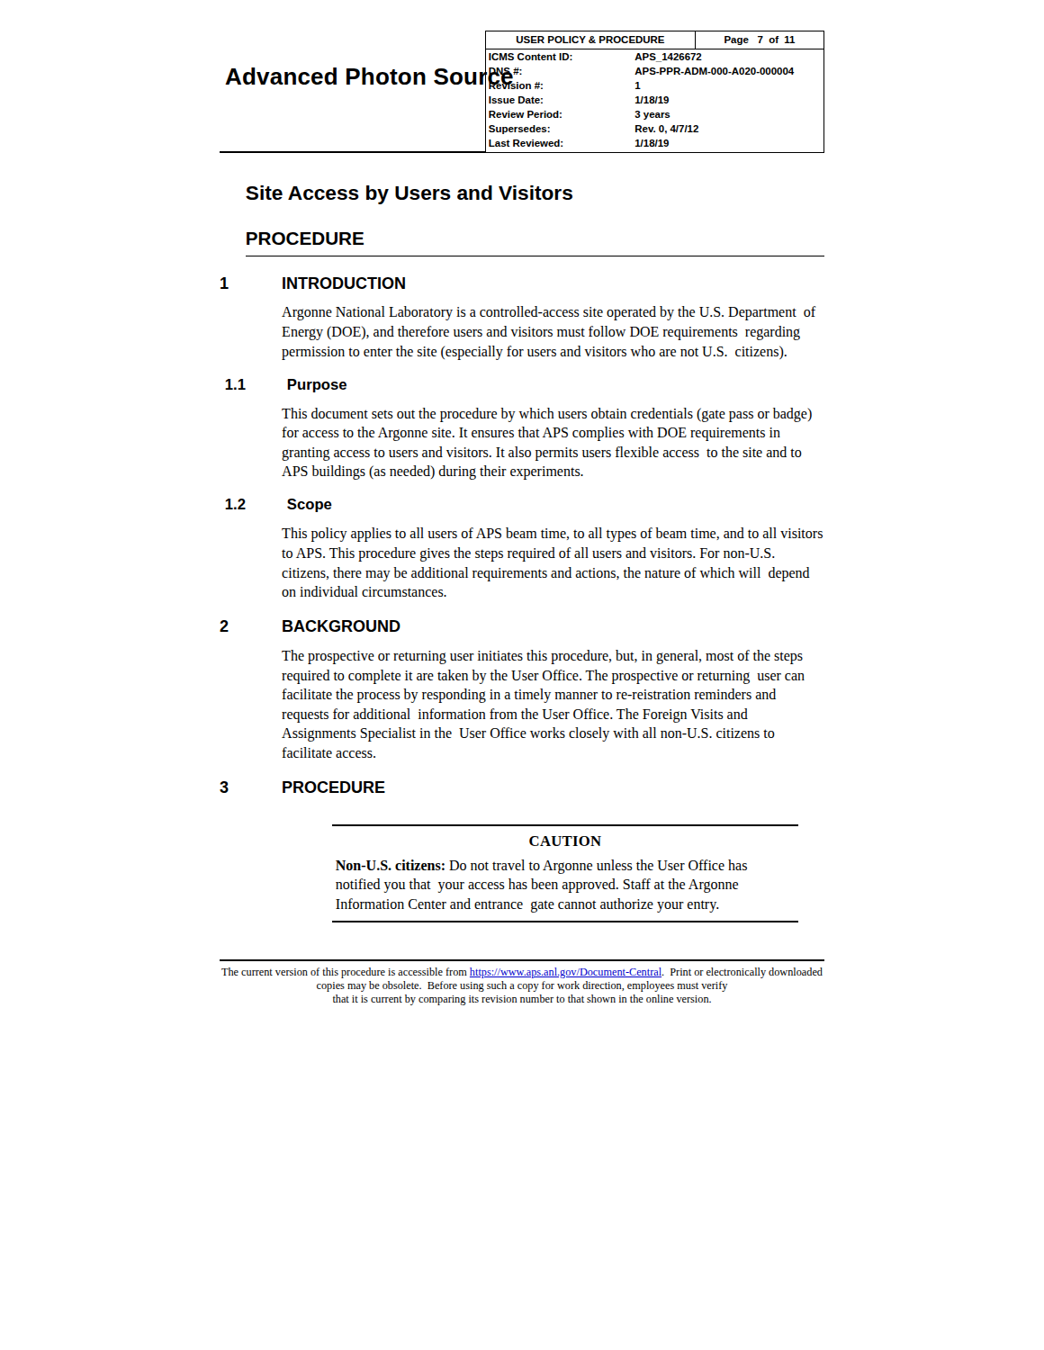| Advanced Photon Source | / USER POLICY & PROCEDURE / Page 7 of 11 / / / ICMS Content ID: / APS_1426672 / / DNS #: / APS-PPR-ADM-000-A020-000004 / / Revision #: / 1 / / Issue Date: / 1/18/19 / / Review Period: / 3 years / / Supersedes: / Rev. 0, 4/7/12 / / Last Reviewed: / 1/18/19 / / |
Site Access by Users and Visitors
PROCEDURE
1
INTRODUCTION
Argonne National Laboratory is a controlled-access site operated by the U.S. Department of Energy (DOE), and therefore users and visitors must follow DOE requirements regarding permission to enter the site (especially for users and visitors who are not U.S. citizens).
1.1
Purpose
This document sets out the procedure by which users obtain credentials (gate pass or badge) for access to the Argonne site. It ensures that APS complies with DOE requirements in granting access to users and visitors. It also permits users flexible access to the site and to APS buildings (as needed) during their experiments.
1.2
Scope
This policy applies to all users of APS beam time, to all types of beam time, and to all visitors to APS. This procedure gives the steps required of all users and visitors. For non-U.S. citizens, there may be additional requirements and actions, the nature of which will depend on individual circumstances.
2
BACKGROUND
The prospective or returning user initiates this procedure, but, in general, most of the steps required to complete it are taken by the User Office. The prospective or returning user can facilitate the process by responding in a timely manner to re-reistration reminders and requests for additional information from the User Office. The Foreign Visits and Assignments Specialist in the User Office works closely with all non-U.S. citizens to facilitate access.
3
PROCEDURE
CAUTION
Non-U.S. citizens: Do not travel to Argonne unless the User Office has notified you that your access has been approved. Staff at the Argonne Information Center and entrance gate cannot authorize your entry.
The current version of this procedure is accessible from https://www.aps.anl.gov/Document-Central. Print or electronically downloaded copies may be obsolete. Before using such a copy for work direction, employees must verify
that it is current by comparing its revision number to that shown in the online version.